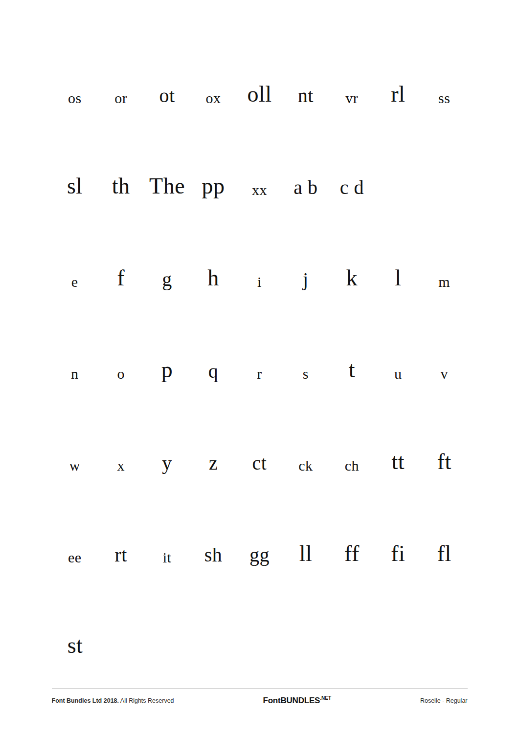os
or
ot
ox
oll
nt
vr
rl
ss
sl
th
The
pp
xx
a b
c d
.
.
e
f
g
h
i
j
k
l
m
n
o
p
q
r
s
t
u
v
w
x
y
z
ct
ck
ch
tt
ft
ee
rt
it
sh
gg
ll
ff
fi
fl
st
Font Bundles Ltd 2018. All Rights Reserved
FontBUNDLES.NET
Roselle - Regular